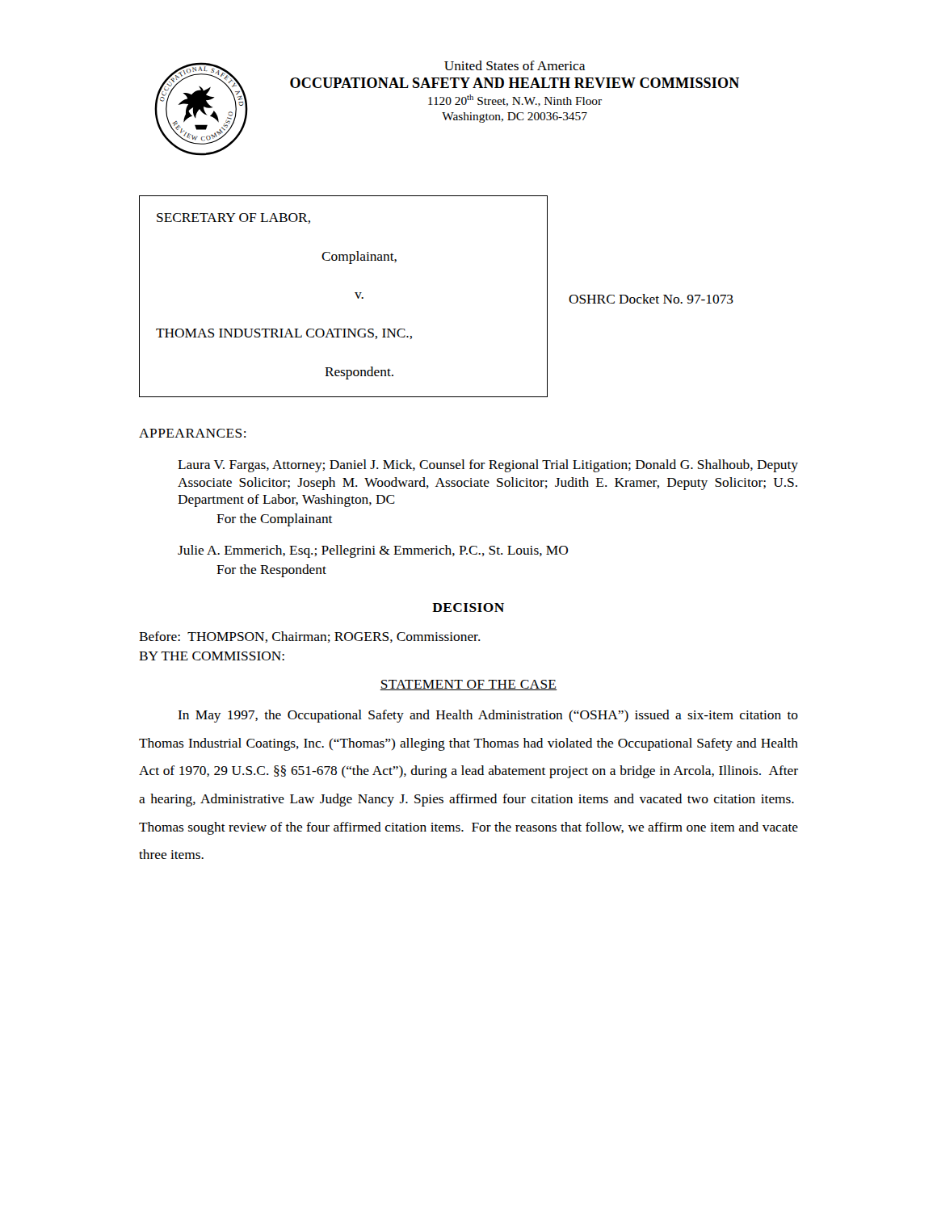OCCUPATIONAL SAFETY AND HEALTH REVIEW COMMISSION
United States of America
OCCUPATIONAL SAFETY AND HEALTH REVIEW COMMISSION
1120 20th Street, N.W., Ninth Floor
Washington, DC 20036-3457
SECRETARY OF LABOR,
Complainant,
v.
THOMAS INDUSTRIAL COATINGS, INC.,
Respondent.
OSHRC Docket No. 97-1073
APPEARANCES:
Laura V. Fargas, Attorney; Daniel J. Mick, Counsel for Regional Trial Litigation; Donald G. Shalhoub, Deputy Associate Solicitor; Joseph M. Woodward, Associate Solicitor; Judith E. Kramer, Deputy Solicitor; U.S. Department of Labor, Washington, DC
For the Complainant
Julie A. Emmerich, Esq.; Pellegrini & Emmerich, P.C., St. Louis, MO
For the Respondent
DECISION
Before: THOMPSON, Chairman; ROGERS, Commissioner.
BY THE COMMISSION:
STATEMENT OF THE CASE
In May 1997, the Occupational Safety and Health Administration (“OSHA”) issued a six-item citation to Thomas Industrial Coatings, Inc. (“Thomas”) alleging that Thomas had violated the Occupational Safety and Health Act of 1970, 29 U.S.C. §§ 651-678 (“the Act”), during a lead abatement project on a bridge in Arcola, Illinois. After a hearing, Administrative Law Judge Nancy J. Spies affirmed four citation items and vacated two citation items. Thomas sought review of the four affirmed citation items. For the reasons that follow, we affirm one item and vacate three items.